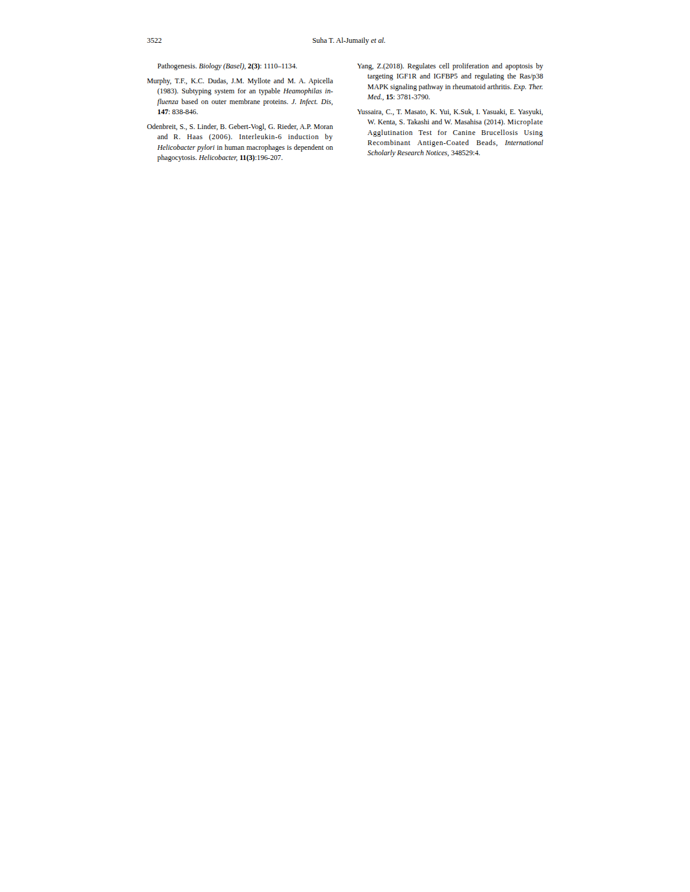3522
Suha T. Al-Jumaily et al.
Pathogenesis. Biology (Basel), 2(3): 1110–1134.
Murphy, T.F., K.C. Dudas, J.M. Myllote and M. A. Apicella (1983). Subtyping system for an typable Heamophilas influenza based on outer membrane proteins. J. Infect. Dis, 147: 838-846.
Odenbreit, S., S. Linder, B. Gebert-Vogl, G. Rieder, A.P. Moran and R. Haas (2006). Interleukin-6 induction by Helicobacter pylori in human macrophages is dependent on phagocytosis. Helicobacter, 11(3):196-207.
Yang, Z.(2018). Regulates cell proliferation and apoptosis by targeting IGF1R and IGFBP5 and regulating the Ras/p38 MAPK signaling pathway in rheumatoid arthritis. Exp. Ther. Med., 15: 3781-3790.
Yussaira, C., T. Masato, K. Yui, K.Suk, I. Yasuaki, E. Yasyuki, W. Kenta, S. Takashi and W. Masahisa (2014). Microplate Agglutination Test for Canine Brucellosis Using Recombinant Antigen-Coated Beads, International Scholarly Research Notices, 348529:4.